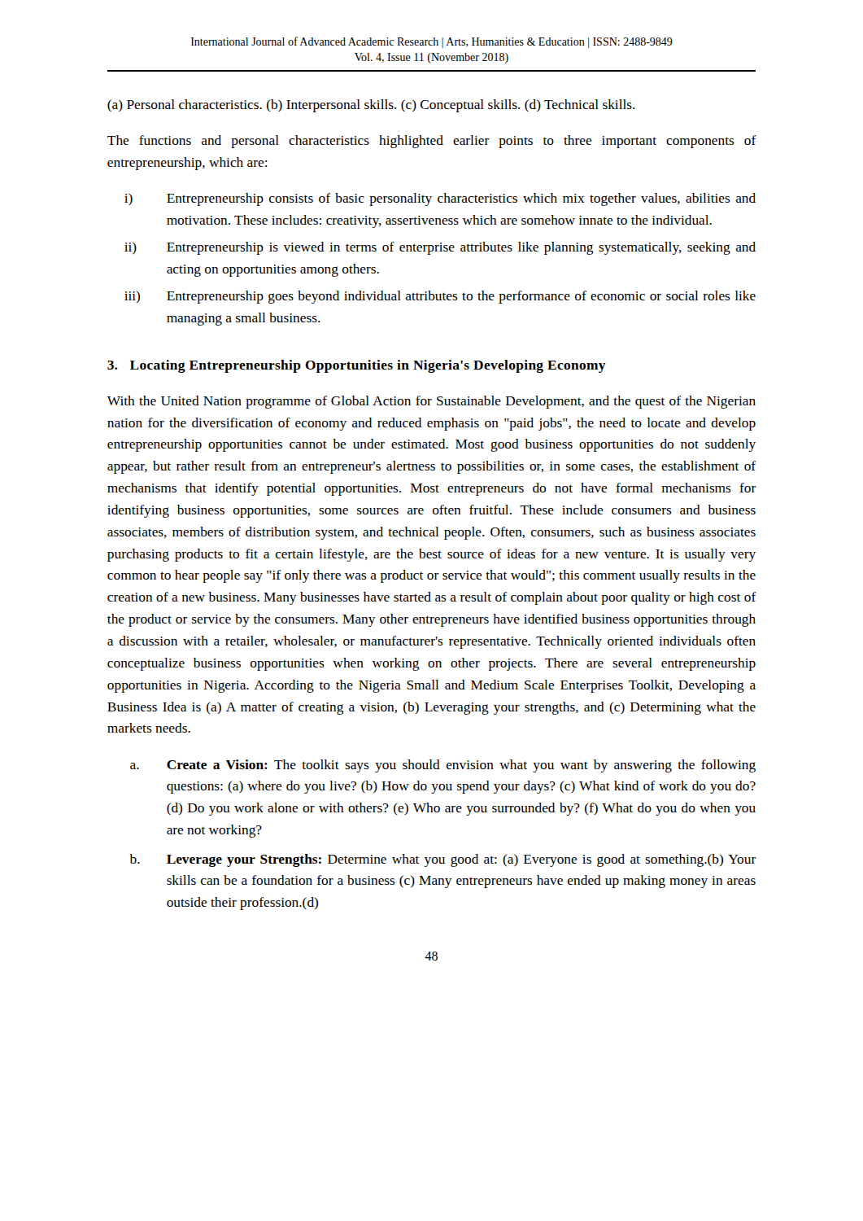International Journal of Advanced Academic Research | Arts, Humanities & Education | ISSN: 2488-9849 Vol. 4, Issue 11 (November 2018)
(a) Personal characteristics. (b) Interpersonal skills. (c) Conceptual skills. (d) Technical skills.
The functions and personal characteristics highlighted earlier points to three important components of entrepreneurship, which are:
i) Entrepreneurship consists of basic personality characteristics which mix together values, abilities and motivation. These includes: creativity, assertiveness which are somehow innate to the individual.
ii) Entrepreneurship is viewed in terms of enterprise attributes like planning systematically, seeking and acting on opportunities among others.
iii) Entrepreneurship goes beyond individual attributes to the performance of economic or social roles like managing a small business.
3. Locating Entrepreneurship Opportunities in Nigeria's Developing Economy
With the United Nation programme of Global Action for Sustainable Development, and the quest of the Nigerian nation for the diversification of economy and reduced emphasis on "paid jobs", the need to locate and develop entrepreneurship opportunities cannot be under estimated. Most good business opportunities do not suddenly appear, but rather result from an entrepreneur's alertness to possibilities or, in some cases, the establishment of mechanisms that identify potential opportunities. Most entrepreneurs do not have formal mechanisms for identifying business opportunities, some sources are often fruitful. These include consumers and business associates, members of distribution system, and technical people. Often, consumers, such as business associates purchasing products to fit a certain lifestyle, are the best source of ideas for a new venture. It is usually very common to hear people say "if only there was a product or service that would"; this comment usually results in the creation of a new business. Many businesses have started as a result of complain about poor quality or high cost of the product or service by the consumers. Many other entrepreneurs have identified business opportunities through a discussion with a retailer, wholesaler, or manufacturer's representative. Technically oriented individuals often conceptualize business opportunities when working on other projects. There are several entrepreneurship opportunities in Nigeria. According to the Nigeria Small and Medium Scale Enterprises Toolkit, Developing a Business Idea is (a) A matter of creating a vision, (b) Leveraging your strengths, and (c) Determining what the markets needs.
a. Create a Vision: The toolkit says you should envision what you want by answering the following questions: (a) where do you live? (b) How do you spend your days? (c) What kind of work do you do? (d) Do you work alone or with others? (e) Who are you surrounded by? (f) What do you do when you are not working?
b. Leverage your Strengths: Determine what you good at: (a) Everyone is good at something.(b) Your skills can be a foundation for a business (c) Many entrepreneurs have ended up making money in areas outside their profession.(d)
48